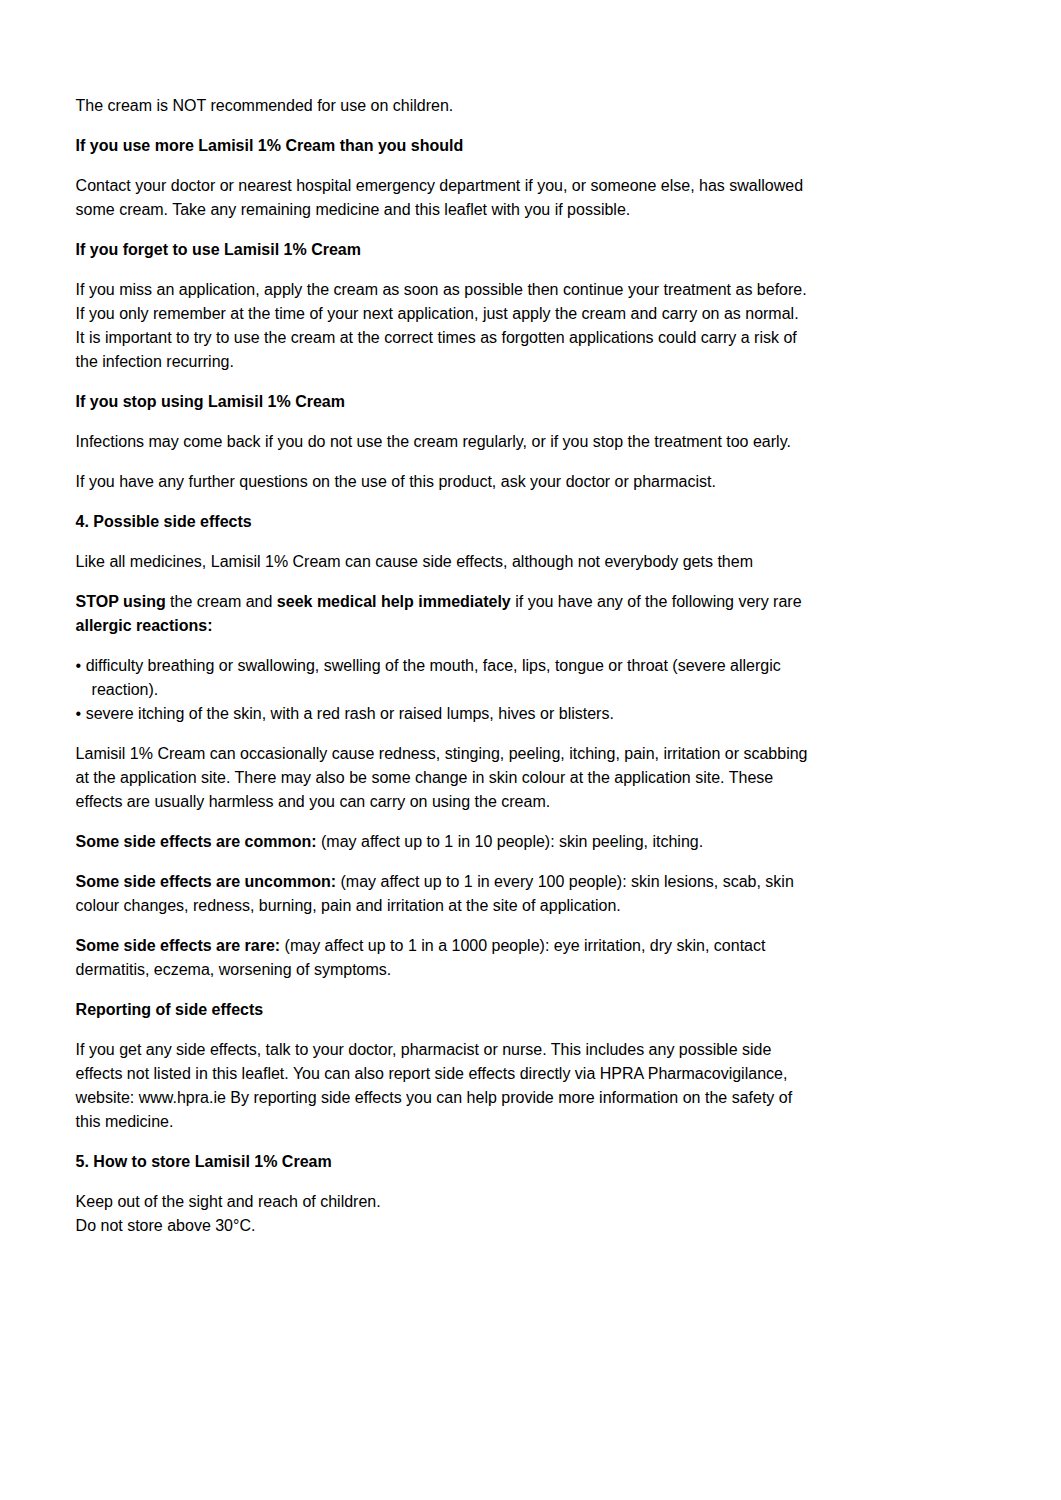The cream is NOT recommended for use on children.
If you use more Lamisil 1% Cream than you should
Contact your doctor or nearest hospital emergency department if you, or someone else, has swallowed some cream. Take any remaining medicine and this leaflet with you if possible.
If you forget to use Lamisil 1% Cream
If you miss an application, apply the cream as soon as possible then continue your treatment as before. If you only remember at the time of your next application, just apply the cream and carry on as normal. It is important to try to use the cream at the correct times as forgotten applications could carry a risk of the infection recurring.
If you stop using Lamisil 1% Cream
Infections may come back if you do not use the cream regularly, or if you stop the treatment too early.
If you have any further questions on the use of this product, ask your doctor or pharmacist.
4. Possible side effects
Like all medicines, Lamisil 1% Cream can cause side effects, although not everybody gets them
STOP using the cream and seek medical help immediately if you have any of the following very rare allergic reactions:
difficulty breathing or swallowing, swelling of the mouth, face, lips, tongue or throat (severe allergic reaction).
severe itching of the skin, with a red rash or raised lumps, hives or blisters.
Lamisil 1% Cream can occasionally cause redness, stinging, peeling, itching, pain, irritation or scabbing at the application site. There may also be some change in skin colour at the application site. These effects are usually harmless and you can carry on using the cream.
Some side effects are common: (may affect up to 1 in 10 people): skin peeling, itching.
Some side effects are uncommon: (may affect up to 1 in every 100 people): skin lesions, scab, skin colour changes, redness, burning, pain and irritation at the site of application.
Some side effects are rare: (may affect up to 1 in a 1000 people): eye irritation, dry skin, contact dermatitis, eczema, worsening of symptoms.
Reporting of side effects
If you get any side effects, talk to your doctor, pharmacist or nurse. This includes any possible side effects not listed in this leaflet. You can also report side effects directly via HPRA Pharmacovigilance, website: www.hpra.ie By reporting side effects you can help provide more information on the safety of this medicine.
5. How to store Lamisil 1% Cream
Keep out of the sight and reach of children.
Do not store above 30°C.